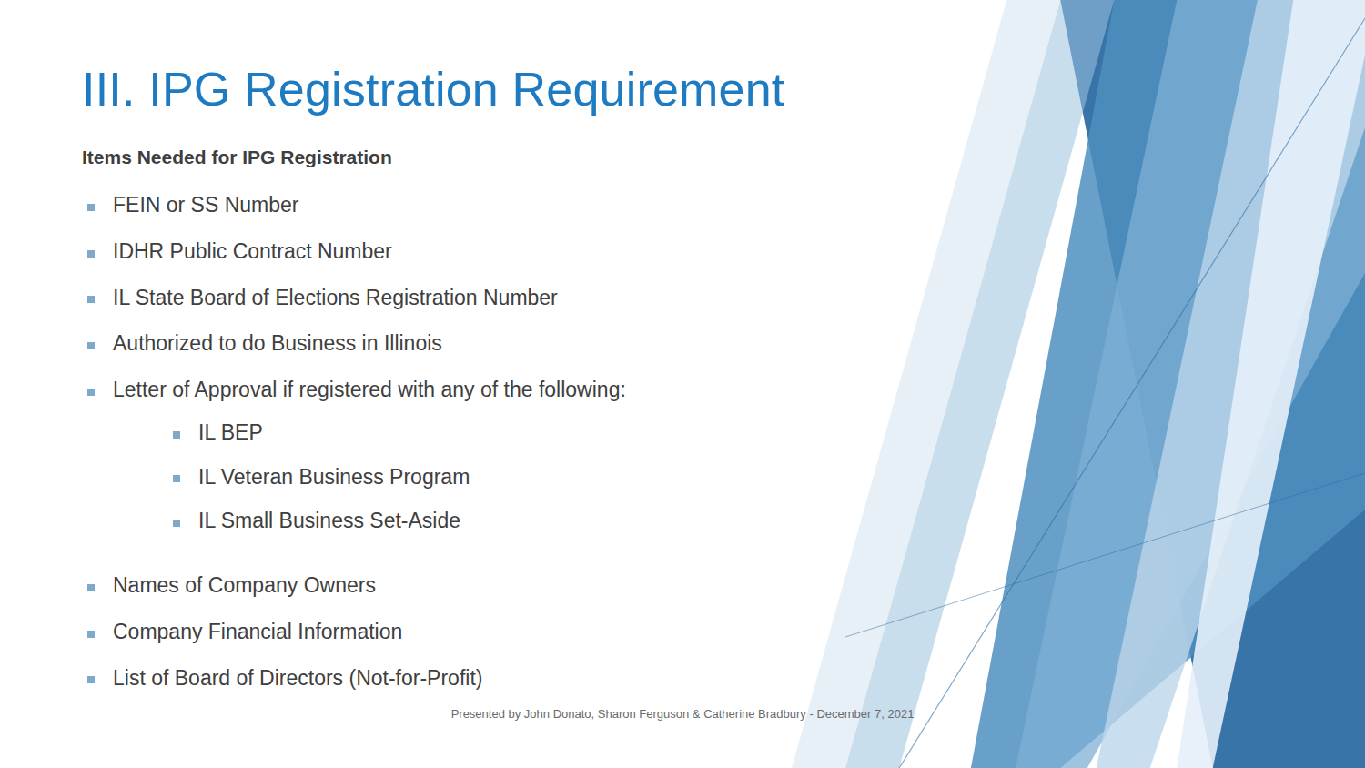III. IPG Registration Requirement
Items Needed for IPG Registration
FEIN or SS Number
IDHR Public Contract Number
IL State Board of Elections Registration Number
Authorized to do Business in Illinois
Letter of Approval if registered with any of the following:
IL BEP
IL Veteran Business Program
IL Small Business Set-Aside
Names of Company Owners
Company Financial Information
List of Board of Directors (Not-for-Profit)
Presented by John Donato, Sharon Ferguson & Catherine Bradbury - December 7, 2021